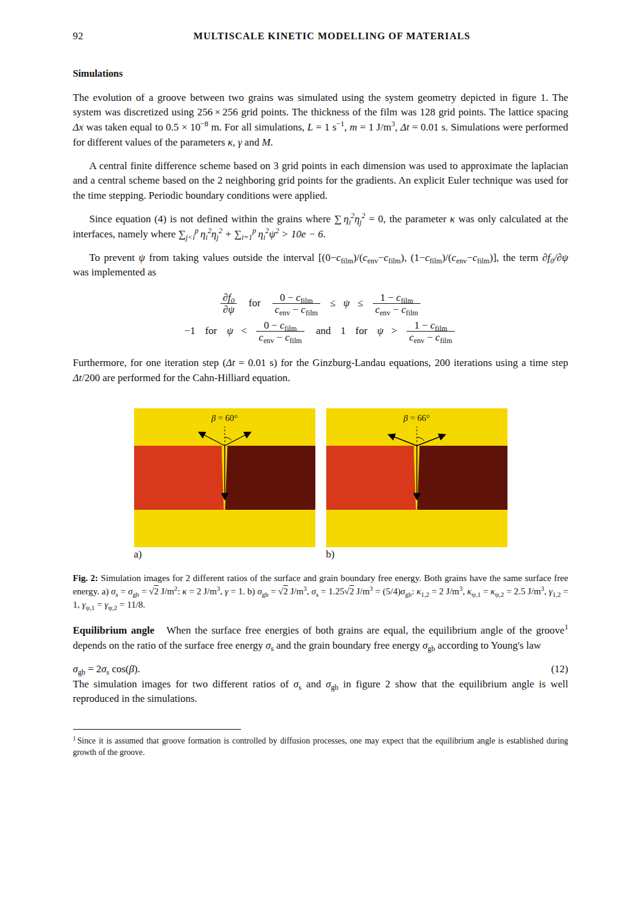92
Multiscale Kinetic Modelling of Materials
Simulations
The evolution of a groove between two grains was simulated using the system geometry depicted in figure 1. The system was discretized using 256 × 256 grid points. The thickness of the film was 128 grid points. The lattice spacing Δx was taken equal to 0.5 × 10−8 m. For all simulations, L = 1 s−1, m = 1 J/m3, Δt = 0.01 s. Simulations were performed for different values of the parameters κ, γ and M.
A central finite difference scheme based on 3 grid points in each dimension was used to approximate the laplacian and a central scheme based on the 2 neighboring grid points for the gradients. An explicit Euler technique was used for the time stepping. Periodic boundary conditions were applied.
Since equation (4) is not defined within the grains where ∑ ηi2ηj2 = 0, the parameter κ was only calculated at the interfaces, namely where ∑j<ip ηi2ηj2 + ∑i=1p ηi2ψ2 > 10e − 6.
To prevent ψ from taking values outside the interval [(0−cfilm)/(cenv−cfilm), (1−cfilm)/(cenv−cfilm)], the term ∂f0/∂ψ was implemented as
∂f0 ∂ψ for 0 − cfilm cenv − cfilm ≤ ψ ≤ 1 − cfilm cenv − cfilm −1 for ψ < 0 − cfilm cenv − cfilm and 1 for ψ > 1 − cfilm cenv − cfilm
Furthermore, for one iteration step (Δt = 0.01 s) for the Ginzburg-Landau equations, 200 iterations using a time step Δt/200 are performed for the Cahn-Hilliard equation.
β = 60°
β = 66°
a)
b)
Fig. 2: Simulation images for 2 different ratios of the surface and grain boundary free energy. Both grains have the same surface free energy. a) σs = σgb = √2 J/m2: κ = 2 J/m3, γ = 1. b) σgb = √2 J/m3, σs = 1.25√2 J/m3 = (5/4)σgb: κ1,2 = 2 J/m3, κψ,1 = κψ,2 = 2.5 J/m3, γ1,2 = 1, γψ,1 = γψ,2 = 11/8.
Equilibrium angle When the surface free energies of both grains are equal, the equilibrium angle of the groove1 depends on the ratio of the surface free energy σs and the grain boundary free energy σgb according to Young's law
σgb = 2σs cos(β).
(12)
The simulation images for two different ratios of σs and σgb in figure 2 show that the equilibrium angle is well reproduced in the simulations.
1Since it is assumed that groove formation is controlled by diffusion processes, one may expect that the equilibrium angle is established during growth of the groove.